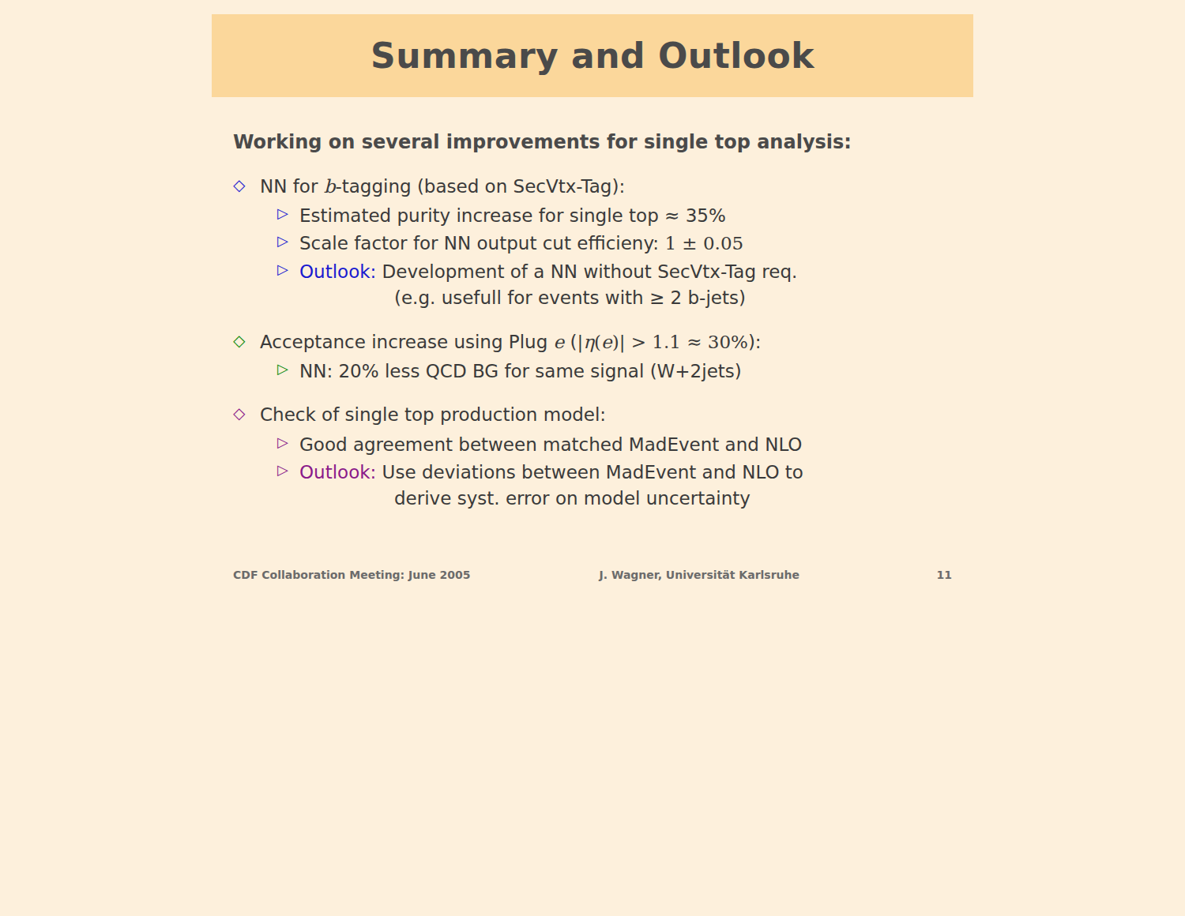Summary and Outlook
Working on several improvements for single top analysis:
◇ NN for b-tagging (based on SecVtx-Tag):
▷Estimated purity increase for single top ≈ 35%
▷Scale factor for NN output cut efficieny: 1 ± 0.05
▷Outlook: Development of a NN without SecVtx-Tag req. (e.g. usefull for events with ≥ 2 b-jets)
◇ Acceptance increase using Plug e (|η(e)| > 1.1 ≈ 30%):
▷NN: 20% less QCD BG for same signal (W+2jets)
◇ Check of single top production model:
▷Good agreement between matched MadEvent and NLO
▷Outlook: Use deviations between MadEvent and NLO to derive syst. error on model uncertainty
CDF Collaboration Meeting: June 2005
J. Wagner, Universität Karlsruhe
11